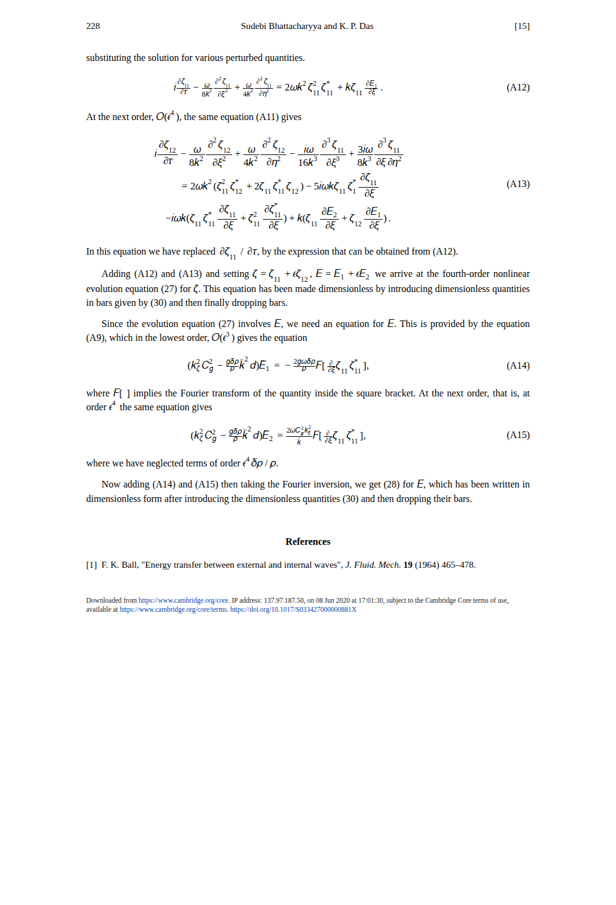228 Sudebi Bhattacharyya and K. P. Das [15]
substituting the solution for various perturbed quantities.
i ∂ζ11∂τ − ω8k2 ∂2ζ11∂ξ2 + ω4k2 ∂2ζ11∂η2 = 2ωk2ζ112ζ11* + kζ11 ∂E1∂ξ . (A12)
At the next order, O(ϵ4), the same equation (A11) gives
i ∂ζ12∂τ − ω8k2 ∂2ζ12∂ξ2 + ω4k2 ∂2ζ12∂η2 − iω16k3 ∂3ζ11∂ξ3 + 3iω8k3 ∂3ζ11∂ξ∂η2 = 2ωk2 ( ζ112ζ12* + 2ζ11ζ11*ζ12 ) − 5iωkζ11ζ1* ∂ζ11∂ξ − iωk ( ζ11ζ11* ∂ζ11∂ξ + ζ112 ∂ζ11*∂ξ ) + k ( ζ11 ∂E2∂ξ + ζ12 ∂E1∂ξ ) . (A13)
In this equation we have replaced ∂ζ11/∂τ, by the expression that can be obtained from (A12).
Adding (A12) and (A13) and setting ζ=ζ11+ϵζ12, E=E1+ϵE2 we arrive at the fourth-order nonlinear evolution equation (27) for ζ. This equation has been made dimensionless by introducing dimensionless quantities in bars given by (30) and then finally dropping bars.
Since the evolution equation (27) involves E, we need an equation for E. This is provided by the equation (A9), which in the lowest order, O(ϵ3) gives the equation
( kζ2 Cg2 − gδρρ k¯2 d ) E¯1 = − 2gωδρρ F [ ∂∂ξ ζ11ζ11* ] , (A14)
where F[] implies the Fourier transform of the quantity inside the square bracket. At the next order, that is, at order ϵ4 the same equation gives
( kζ2 Cg2 − gδρρ k¯2 d ) E¯2 = 2ωCg2kξ2 k¯ F [ ∂∂ξ ζ11ζ11* ] , (A15)
where we have neglected terms of order ϵ4δρ/ρ.
Now adding (A14) and (A15) then taking the Fourier inversion, we get (28) for E, which has been written in dimensionless form after introducing the dimensionless quantities (30) and then dropping their bars.
References
[1] F. K. Ball, "Energy transfer between external and internal waves", J. Fluid. Mech. 19 (1964) 465–478.
Downloaded from https://www.cambridge.org/core. IP address: 137.97.187.50, on 08 Jun 2020 at 17:01:30, subject to the Cambridge Core terms of use, available at https://www.cambridge.org/core/terms. https://doi.org/10.1017/S033427000000881X